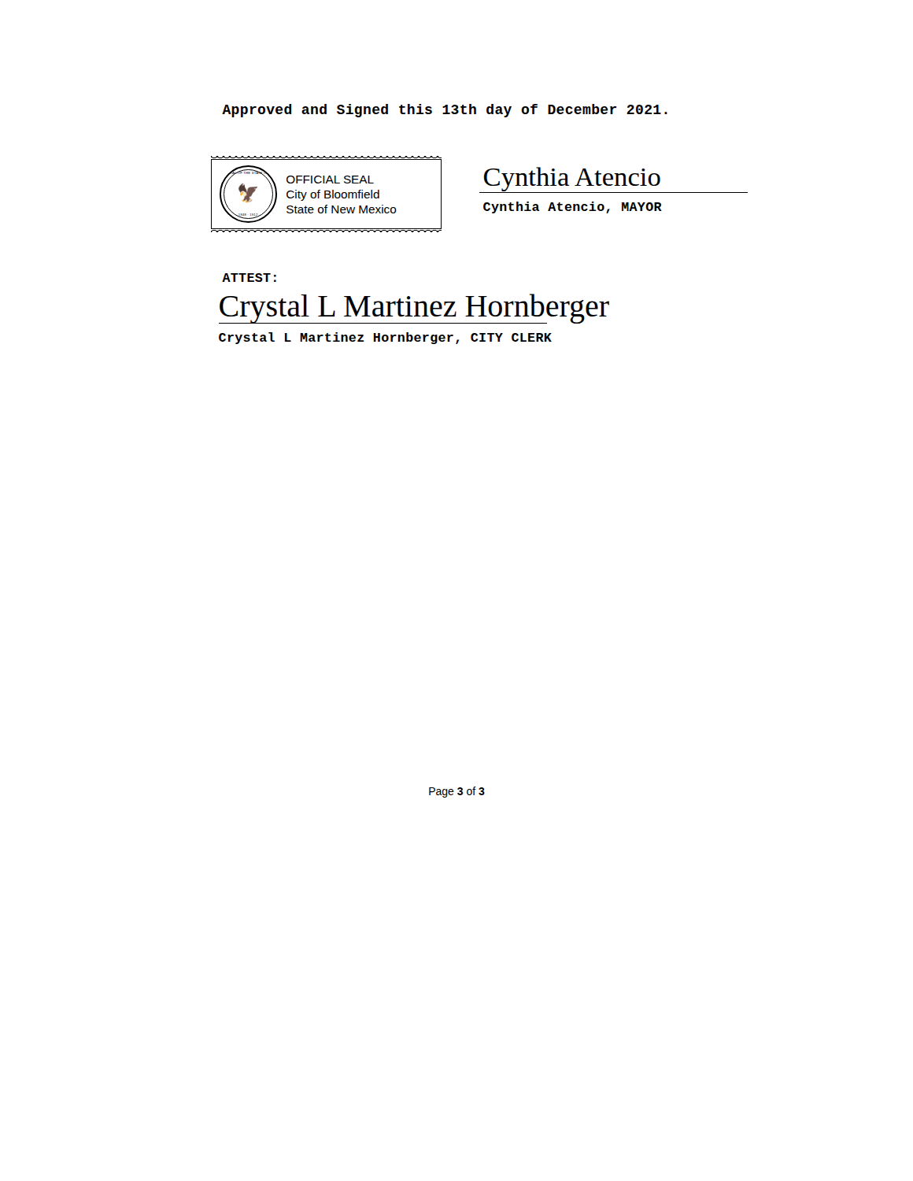Approved and Signed this 13th day of December 2021.
SEAL OF THE STATE OF
🦅
1848 · 1912
OFFICIAL SEAL
City of Bloomfield
State of New Mexico
Cynthia Atencio
Cynthia Atencio, MAYOR
ATTEST:
Crystal L Martinez Hornberger
Crystal L Martinez Hornberger, CITY CLERK
Page 3 of 3